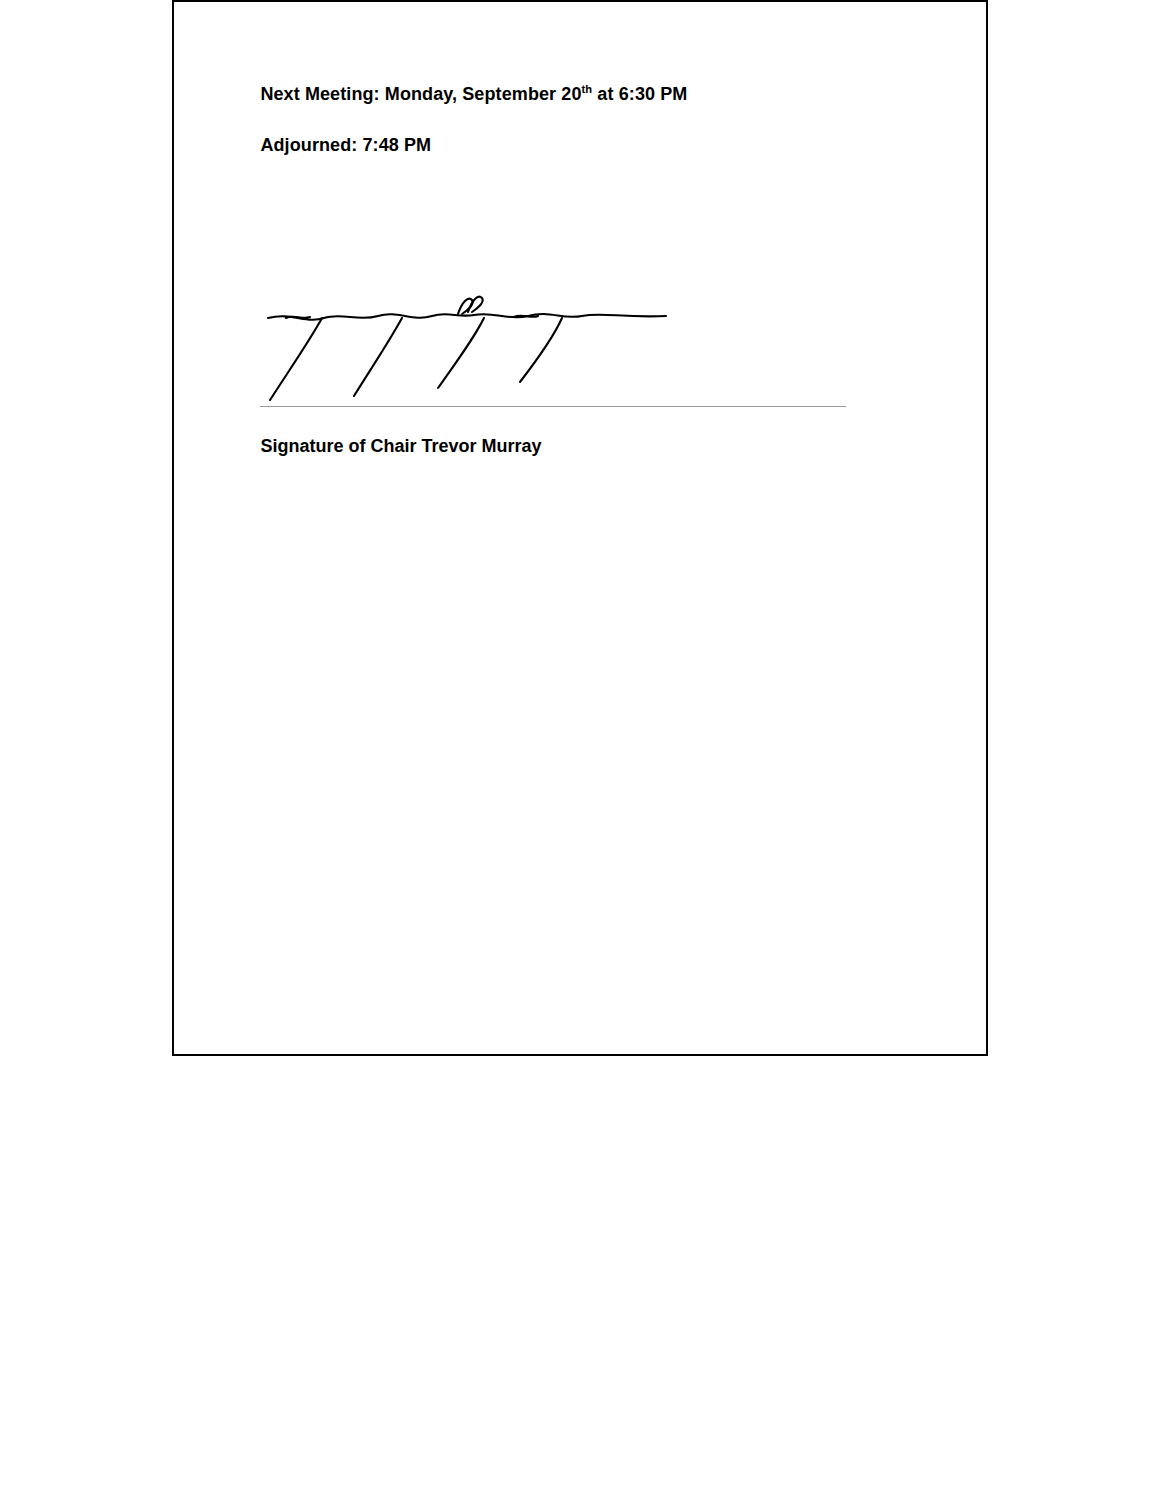Next Meeting: Monday, September 20th at 6:30 PM
Adjourned: 7:48 PM
Signature of Chair Trevor Murray